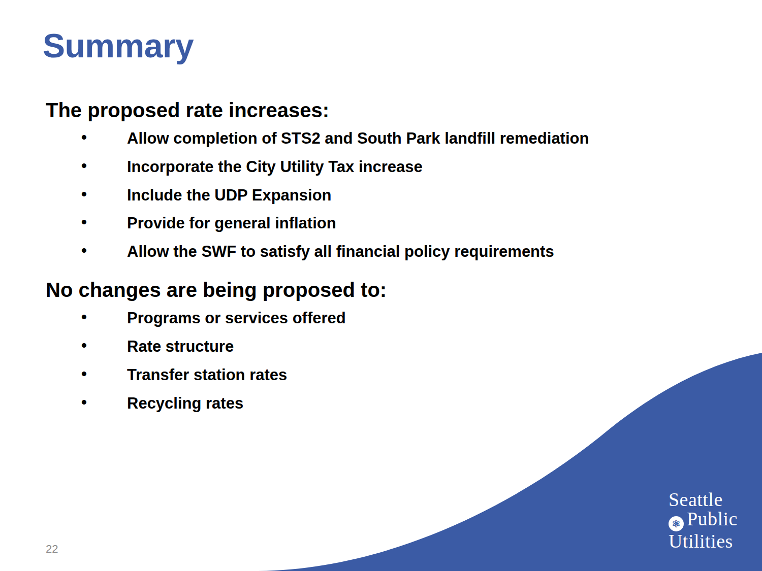Summary
The proposed rate increases:
Allow completion of STS2 and South Park landfill remediation
Incorporate the City Utility Tax increase
Include the UDP Expansion
Provide for general inflation
Allow the SWF to satisfy all financial policy requirements
No changes are being proposed to:
Programs or services offered
Rate structure
Transfer station rates
Recycling rates
22
Seattle
⚛Public
Utilities